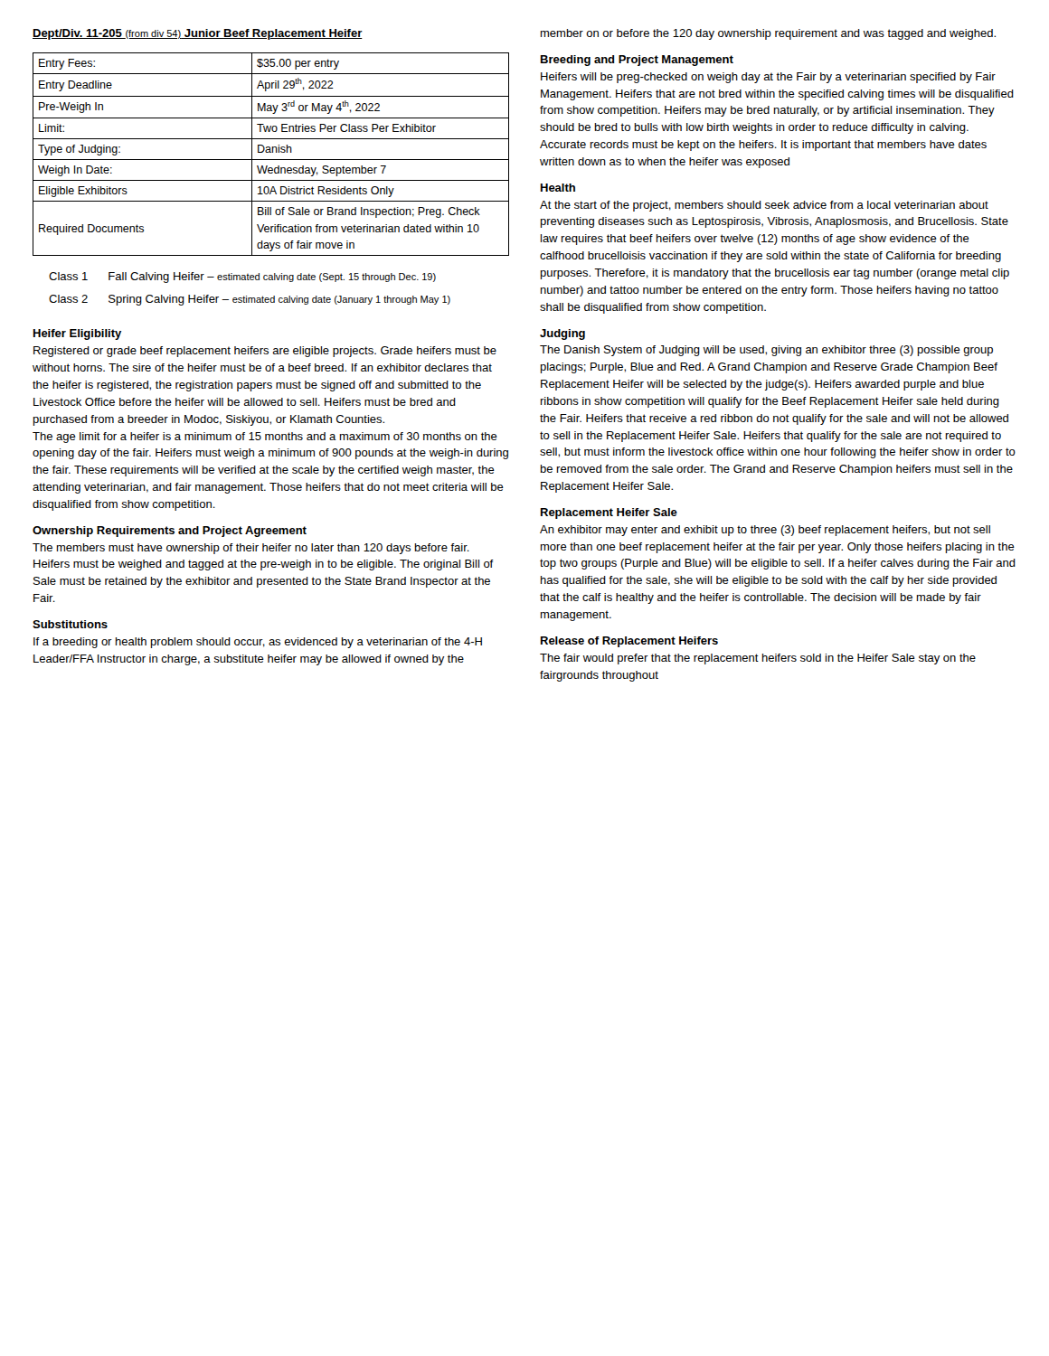Dept/Div. 11-205 (from div 54) Junior Beef Replacement Heifer
| Entry Fees: | $35.00 per entry |
| Entry Deadline | April 29 th , 2022 |
| Pre-Weigh In | May 3 rd or May 4 th , 2022 |
| Limit: | Two Entries Per Class Per Exhibitor |
| Type of Judging: | Danish |
| Weigh In Date: | Wednesday, September 7 |
| Eligible Exhibitors | 10A District Residents Only |
| Required Documents | Bill of Sale or Brand Inspection; Preg. Check Verification from veterinarian dated within 10 days of fair move in |
| Class 1 | Fall Calving Heifer – estimated calving date (Sept. 15 through Dec. 19) |
| Class 2 | Spring Calving Heifer – estimated calving date (January 1 through May 1) |
Heifer Eligibility
Registered or grade beef replacement heifers are eligible projects. Grade heifers must be without horns. The sire of the heifer must be of a beef breed. If an exhibitor declares that the heifer is registered, the registration papers must be signed off and submitted to the Livestock Office before the heifer will be allowed to sell. Heifers must be bred and purchased from a breeder in Modoc, Siskiyou, or Klamath Counties.
The age limit for a heifer is a minimum of 15 months and a maximum of 30 months on the opening day of the fair. Heifers must weigh a minimum of 900 pounds at the weigh-in during the fair. These requirements will be verified at the scale by the certified weigh master, the attending veterinarian, and fair management. Those heifers that do not meet criteria will be disqualified from show competition.
Ownership Requirements and Project Agreement
The members must have ownership of their heifer no later than 120 days before fair. Heifers must be weighed and tagged at the pre-weigh in to be eligible. The original Bill of Sale must be retained by the exhibitor and presented to the State Brand Inspector at the Fair.
Substitutions
If a breeding or health problem should occur, as evidenced by a veterinarian of the 4-H Leader/FFA Instructor in charge, a substitute heifer may be allowed if owned by the member on or before the 120 day ownership requirement and was tagged and weighed.
Breeding and Project Management
Heifers will be preg-checked on weigh day at the Fair by a veterinarian specified by Fair Management. Heifers that are not bred within the specified calving times will be disqualified from show competition. Heifers may be bred naturally, or by artificial insemination. They should be bred to bulls with low birth weights in order to reduce difficulty in calving. Accurate records must be kept on the heifers. It is important that members have dates written down as to when the heifer was exposed
Health
At the start of the project, members should seek advice from a local veterinarian about preventing diseases such as Leptospirosis, Vibrosis, Anaplosmosis, and Brucellosis. State law requires that beef heifers over twelve (12) months of age show evidence of the calfhood brucelloisis vaccination if they are sold within the state of California for breeding purposes. Therefore, it is mandatory that the brucellosis ear tag number (orange metal clip number) and tattoo number be entered on the entry form. Those heifers having no tattoo shall be disqualified from show competition.
Judging
The Danish System of Judging will be used, giving an exhibitor three (3) possible group placings; Purple, Blue and Red. A Grand Champion and Reserve Grade Champion Beef Replacement Heifer will be selected by the judge(s). Heifers awarded purple and blue ribbons in show competition will qualify for the Beef Replacement Heifer sale held during the Fair. Heifers that receive a red ribbon do not qualify for the sale and will not be allowed to sell in the Replacement Heifer Sale. Heifers that qualify for the sale are not required to sell, but must inform the livestock office within one hour following the heifer show in order to be removed from the sale order. The Grand and Reserve Champion heifers must sell in the Replacement Heifer Sale.
Replacement Heifer Sale
An exhibitor may enter and exhibit up to three (3) beef replacement heifers, but not sell more than one beef replacement heifer at the fair per year. Only those heifers placing in the top two groups (Purple and Blue) will be eligible to sell. If a heifer calves during the Fair and has qualified for the sale, she will be eligible to be sold with the calf by her side provided that the calf is healthy and the heifer is controllable. The decision will be made by fair management.
Release of Replacement Heifers
The fair would prefer that the replacement heifers sold in the Heifer Sale stay on the fairgrounds throughout